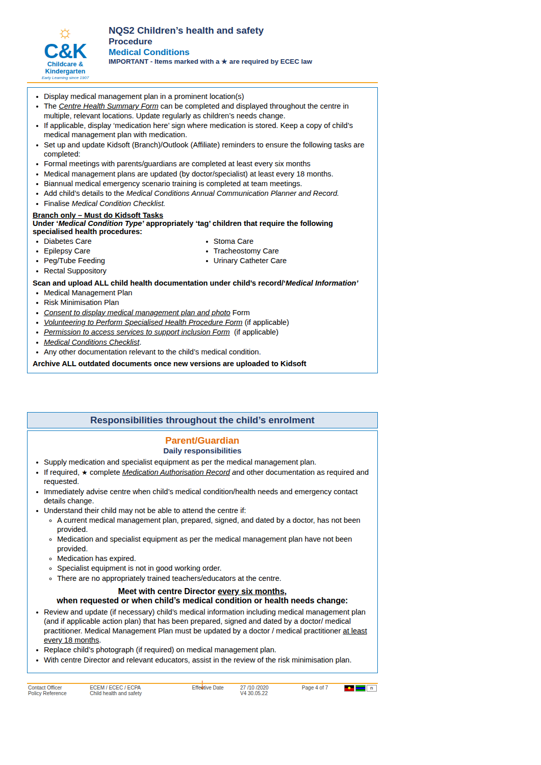☼
C&K
Childcare &
Kindergarten
Early Learning since 1907
NQS2 Children’s health and safety
Procedure
Medical Conditions
IMPORTANT - Items marked with a ★ are required by ECEC law
Display medical management plan in a prominent location(s)
The Centre Health Summary Form can be completed and displayed throughout the centre in multiple, relevant locations. Update regularly as children’s needs change.
If applicable, display ‘medication here’ sign where medication is stored. Keep a copy of child’s medical management plan with medication.
Set up and update Kidsoft (Branch)/Outlook (Affiliate) reminders to ensure the following tasks are completed:
Formal meetings with parents/guardians are completed at least every six months
Medical management plans are updated (by doctor/specialist) at least every 18 months.
Biannual medical emergency scenario training is completed at team meetings.
Add child’s details to the Medical Conditions Annual Communication Planner and Record.
Finalise Medical Condition Checklist.
Branch only – Must do Kidsoft Tasks
Under ‘Medical Condition Type’ appropriately ‘tag’ children that require the following specialised health procedures:
Diabetes Care
Epilepsy Care
Peg/Tube Feeding
Rectal Suppository
Stoma Care
Tracheostomy Care
Urinary Catheter Care
Scan and upload ALL child health documentation under child’s record/‘Medical Information’
Medical Management Plan
Risk Minimisation Plan
Consent to display medical management plan and photo Form
Volunteering to Perform Specialised Health Procedure Form (if applicable)
Permission to access services to support inclusion Form (if applicable)
Medical Conditions Checklist.
Any other documentation relevant to the child’s medical condition.
Archive ALL outdated documents once new versions are uploaded to Kidsoft
Responsibilities throughout the child’s enrolment
Parent/Guardian
Daily responsibilities
Supply medication and specialist equipment as per the medical management plan.
If required, ★ complete Medication Authorisation Record and other documentation as required and requested.
Immediately advise centre when child’s medical condition/health needs and emergency contact details change.
Understand their child may not be able to attend the centre if:
A current medical management plan, prepared, signed, and dated by a doctor, has not been provided.
Medication and specialist equipment as per the medical management plan have not been provided.
Medication has expired.
Specialist equipment is not in good working order.
There are no appropriately trained teachers/educators at the centre.
Meet with centre Director every six months,
when requested or when child’s medical condition or health needs change:
Review and update (if necessary) child’s medical information including medical management plan (and if applicable action plan) that has been prepared, signed and dated by a doctor/ medical practitioner. Medical Management Plan must be updated by a doctor / medical practitioner at least every 18 months.
Replace child’s photograph (if required) on medical management plan.
With centre Director and relevant educators, assist in the review of the risk minimisation plan.
↓
| Contact Officer | ECEM / ECEC / ECPA | Effective Date | 27 /10 /2020 | Page 4 of 7 | n |
| Policy Reference | Child health and safety | | V4 30.05.22 | |